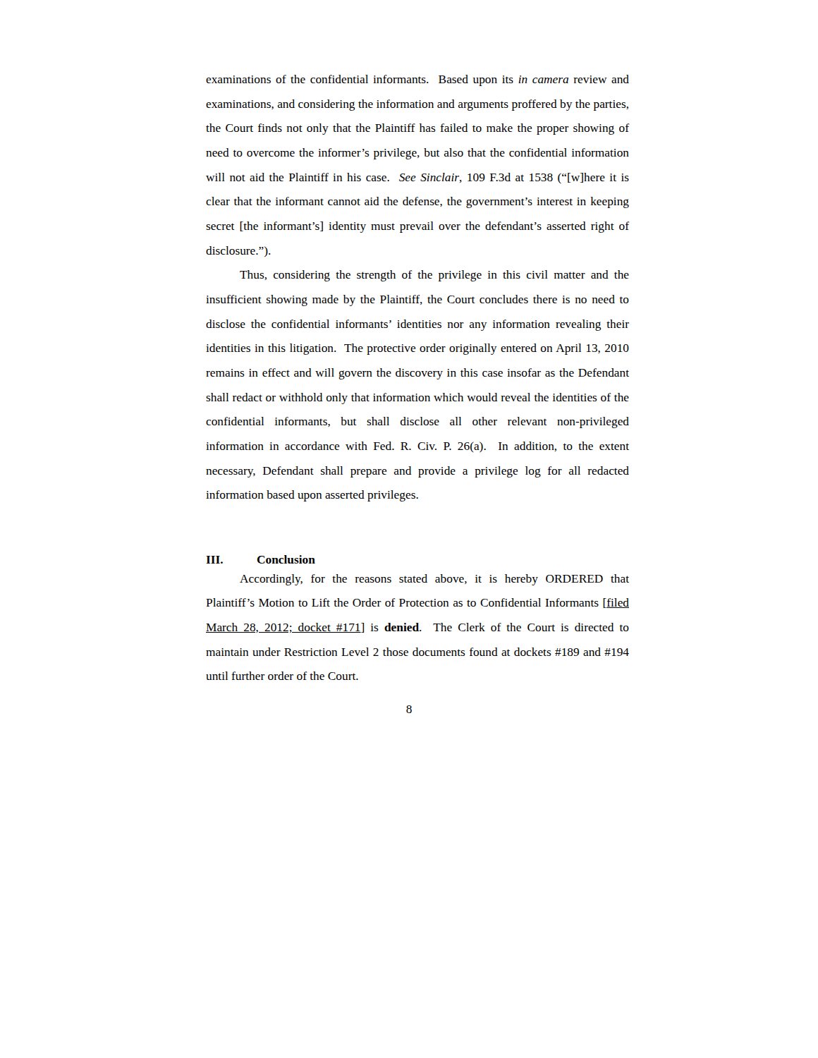examinations of the confidential informants. Based upon its in camera review and examinations, and considering the information and arguments proffered by the parties, the Court finds not only that the Plaintiff has failed to make the proper showing of need to overcome the informer’s privilege, but also that the confidential information will not aid the Plaintiff in his case. See Sinclair, 109 F.3d at 1538 (“[w]here it is clear that the informant cannot aid the defense, the government’s interest in keeping secret [the informant’s] identity must prevail over the defendant’s asserted right of disclosure.”).
Thus, considering the strength of the privilege in this civil matter and the insufficient showing made by the Plaintiff, the Court concludes there is no need to disclose the confidential informants’ identities nor any information revealing their identities in this litigation. The protective order originally entered on April 13, 2010 remains in effect and will govern the discovery in this case insofar as the Defendant shall redact or withhold only that information which would reveal the identities of the confidential informants, but shall disclose all other relevant non-privileged information in accordance with Fed. R. Civ. P. 26(a). In addition, to the extent necessary, Defendant shall prepare and provide a privilege log for all redacted information based upon asserted privileges.
III. Conclusion
Accordingly, for the reasons stated above, it is hereby ORDERED that Plaintiff’s Motion to Lift the Order of Protection as to Confidential Informants [filed March 28, 2012; docket #171] is denied. The Clerk of the Court is directed to maintain under Restriction Level 2 those documents found at dockets #189 and #194 until further order of the Court.
8